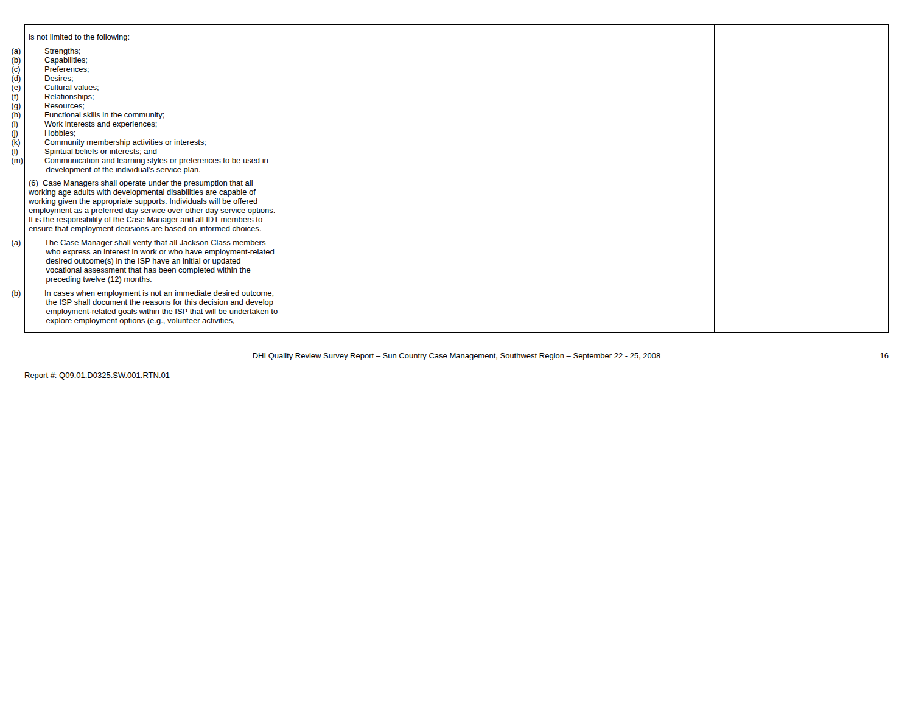| is not limited to the following: (a) Strengths; (b) Capabilities; (c) Preferences; (d) Desires; (e) Cultural values; (f) Relationships; (g) Resources; (h) Functional skills in the community; (i) Work interests and experiences; (j) Hobbies; (k) Community membership activities or interests; (l) Spiritual beliefs or interests; and (m) Communication and learning styles or preferences to be used in development of the individual’s service plan. (6) Case Managers shall operate under the presumption that all working age adults with developmental disabilities are capable of working given the appropriate supports. Individuals will be offered employment as a preferred day service over other day service options. It is the responsibility of the Case Manager and all IDT members to ensure that employment decisions are based on informed choices. (a) The Case Manager shall verify that all Jackson Class members who express an interest in work or who have employment-related desired outcome(s) in the ISP have an initial or updated vocational assessment that has been completed within the preceding twelve (12) months. (b) In cases when employment is not an immediate desired outcome, the ISP shall document the reasons for this decision and develop employment-related goals within the ISP that will be undertaken to explore employment options (e.g., volunteer activities, | | | |
DHI Quality Review Survey Report – Sun Country Case Management, Southwest Region – September 22 - 25, 2008
16
Report #: Q09.01.D0325.SW.001.RTN.01